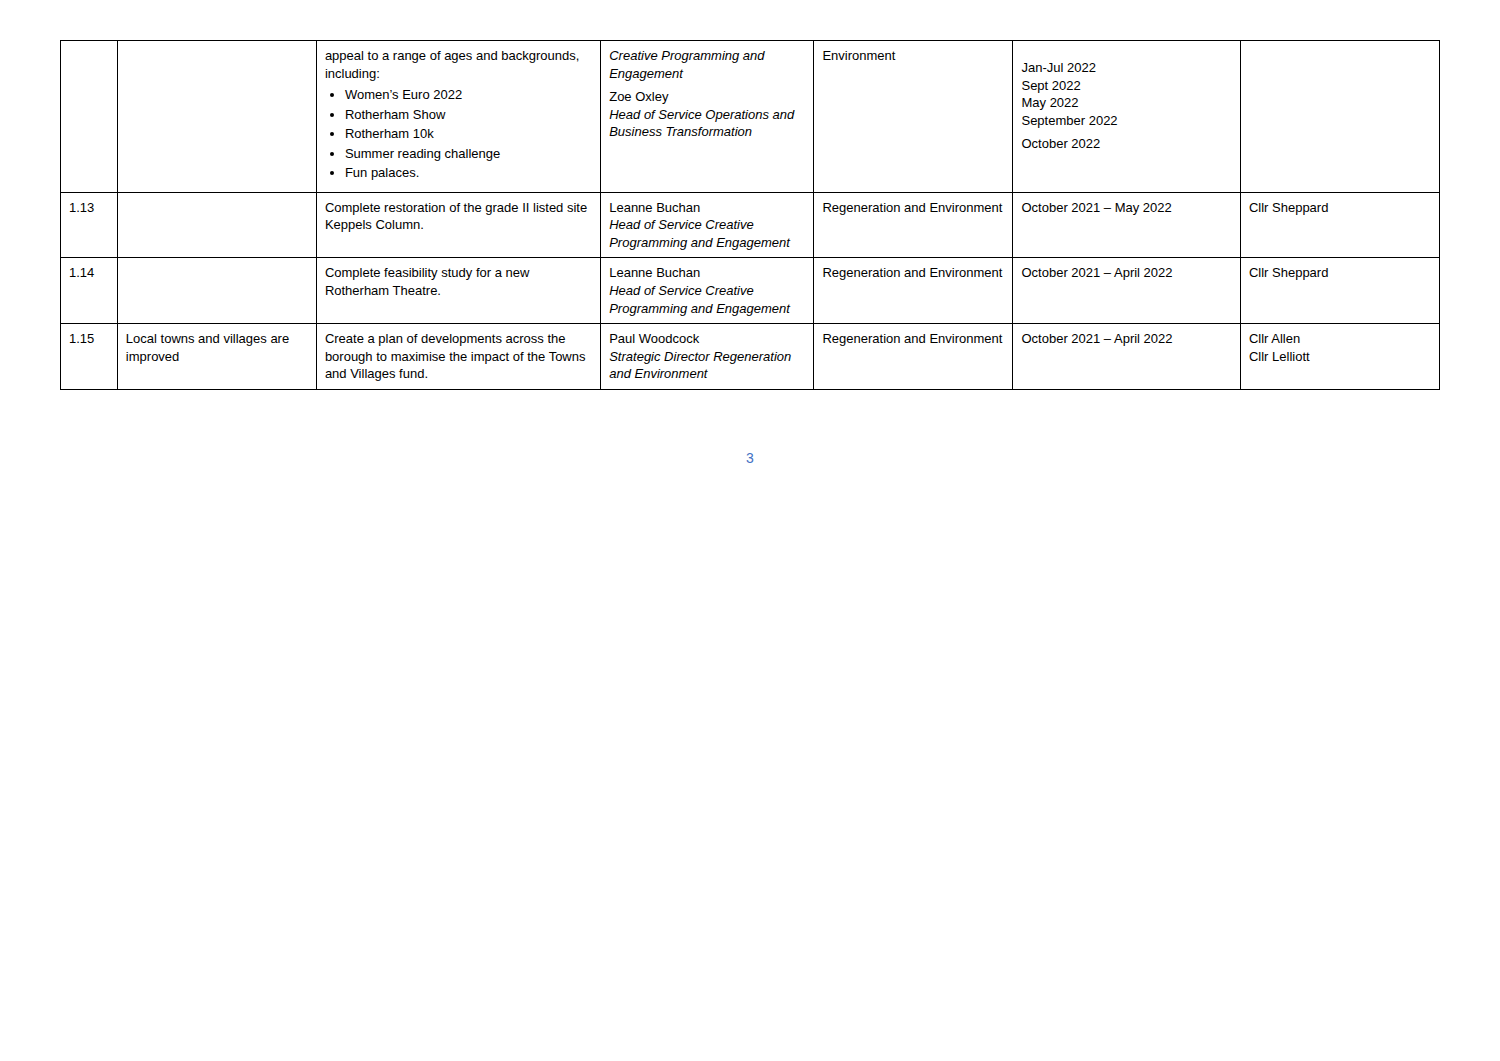| | | appeal to a range of ages and backgrounds, including: Women’s Euro 2022 Rotherham Show Rotherham 10k Summer reading challenge Fun palaces. | Creative Programming and Engagement Zoe Oxley Head of Service Operations and Business Transformation | Environment | Jan-Jul 2022 Sept 2022 May 2022 September 2022 October 2022 | |
| 1.13 | | Complete restoration of the grade II listed site Keppels Column. | Leanne Buchan Head of Service Creative Programming and Engagement | Regeneration and Environment | October 2021 – May 2022 | Cllr Sheppard |
| 1.14 | | Complete feasibility study for a new Rotherham Theatre. | Leanne Buchan Head of Service Creative Programming and Engagement | Regeneration and Environment | October 2021 – April 2022 | Cllr Sheppard |
| 1.15 | Local towns and villages are improved | Create a plan of developments across the borough to maximise the impact of the Towns and Villages fund. | Paul Woodcock Strategic Director Regeneration and Environment | Regeneration and Environment | October 2021 – April 2022 | Cllr Allen Cllr Lelliott |
3